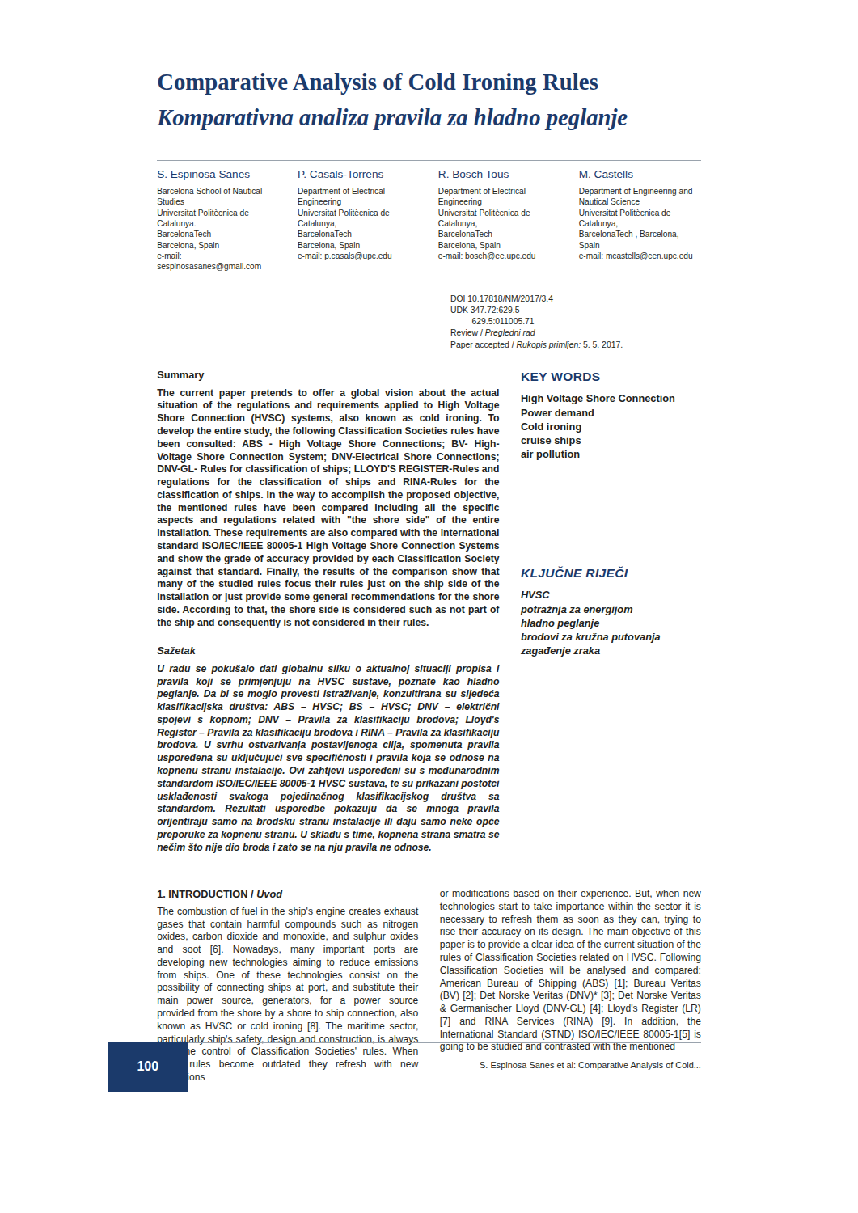Comparative Analysis of Cold Ironing Rules
Komparativna analiza pravila za hladno peglanje
S. Espinosa Sanes
Barcelona School of Nautical Studies
Universitat Politècnica de Catalunya.
BarcelonaTech
Barcelona, Spain
e-mail: sespinosasanes@gmail.com
P. Casals-Torrens
Department of Electrical Engineering
Universitat Politècnica de Catalunya,
BarcelonaTech
Barcelona, Spain
e-mail: p.casals@upc.edu
R. Bosch Tous
Department of Electrical Engineering
Universitat Politècnica de Catalunya,
BarcelonaTech
Barcelona, Spain
e-mail: bosch@ee.upc.edu
M. Castells
Department of Engineering and
Nautical Science
Universitat Politècnica de Catalunya,
BarcelonaTech , Barcelona, Spain
e-mail: mcastells@cen.upc.edu
DOI 10.17818/NM/2017/3.4
UDK 347.72:629.5
629.5:011005.71 Review / Pregledni rad
Paper accepted / Rukopis primljen: 5. 5. 2017.
Summary
The current paper pretends to offer a global vision about the actual situation of the regulations and requirements applied to High Voltage Shore Connection (HVSC) systems, also known as cold ironing. To develop the entire study, the following Classification Societies rules have been consulted: ABS - High Voltage Shore Connections; BV- High-Voltage Shore Connection System; DNV-Electrical Shore Connections; DNV-GL- Rules for classification of ships; LLOYD'S REGISTER-Rules and regulations for the classification of ships and RINA-Rules for the classification of ships. In the way to accomplish the proposed objective, the mentioned rules have been compared including all the specific aspects and regulations related with "the shore side" of the entire installation. These requirements are also compared with the international standard ISO/IEC/IEEE 80005-1 High Voltage Shore Connection Systems and show the grade of accuracy provided by each Classification Society against that standard. Finally, the results of the comparison show that many of the studied rules focus their rules just on the ship side of the installation or just provide some general recommendations for the shore side. According to that, the shore side is considered such as not part of the ship and consequently is not considered in their rules.
Sažetak
U radu se pokušalo dati globalnu sliku o aktualnoj situaciji propisa i pravila koji se primjenjuju na HVSC sustave, poznate kao hladno peglanje. Da bi se moglo provesti istraživanje, konzultirana su sljedeća klasifikacijska društva: ABS – HVSC; BS – HVSC; DNV – električni spojevi s kopnom; DNV – Pravila za klasifikaciju brodova; Lloyd's Register – Pravila za klasifikaciju brodova i RINA – Pravila za klasifikaciju brodova. U svrhu ostvarivanja postavljenoga cilja, spomenuta pravila uspoređena su uključujući sve specifičnosti i pravila koja se odnose na kopnenu stranu instalacije. Ovi zahtjevi uspoređeni su s međunarodnim standardom ISO/IEC/IEEE 80005-1 HVSC sustava, te su prikazani postotci usklađenosti svakoga pojedinačnog klasifikacijskog društva sa standardom. Rezultati usporedbe pokazuju da se mnoga pravila orijentiraju samo na brodsku stranu instalacije ili daju samo neke opće preporuke za kopnenu stranu. U skladu s time, kopnena strana smatra se nečim što nije dio broda i zato se na nju pravila ne odnose.
KEY WORDS
High Voltage Shore Connection
Power demand
Cold ironing
cruise ships
air pollution
KLJUČNE RIJEČI
HVSC
potražnja za energijom
hladno peglanje
brodovi za kružna putovanja
zagađenje zraka
1. INTRODUCTION / Uvod
The combustion of fuel in the ship's engine creates exhaust gases that contain harmful compounds such as nitrogen oxides, carbon dioxide and monoxide, and sulphur oxides and soot [6]. Nowadays, many important ports are developing new technologies aiming to reduce emissions from ships. One of these technologies consist on the possibility of connecting ships at port, and substitute their main power source, generators, for a power source provided from the shore by a shore to ship connection, also known as HVSC or cold ironing [8]. The maritime sector, particularly ship's safety, design and construction, is always over the control of Classification Societies' rules. When these rules become outdated they refresh with new regulations
or modifications based on their experience. But, when new technologies start to take importance within the sector it is necessary to refresh them as soon as they can, trying to rise their accuracy on its design. The main objective of this paper is to provide a clear idea of the current situation of the rules of Classification Societies related on HVSC. Following Classification Societies will be analysed and compared: American Bureau of Shipping (ABS) [1]; Bureau Veritas (BV) [2]; Det Norske Veritas (DNV)* [3]; Det Norske Veritas & Germanischer Lloyd (DNV-GL) [4]; Lloyd's Register (LR) [7] and RINA Services (RINA) [9]. In addition, the International Standard (STND) ISO/IEC/IEEE 80005-1[5] is going to be studied and contrasted with the mentioned
100
S. Espinosa Sanes et al: Comparative Analysis of Cold...